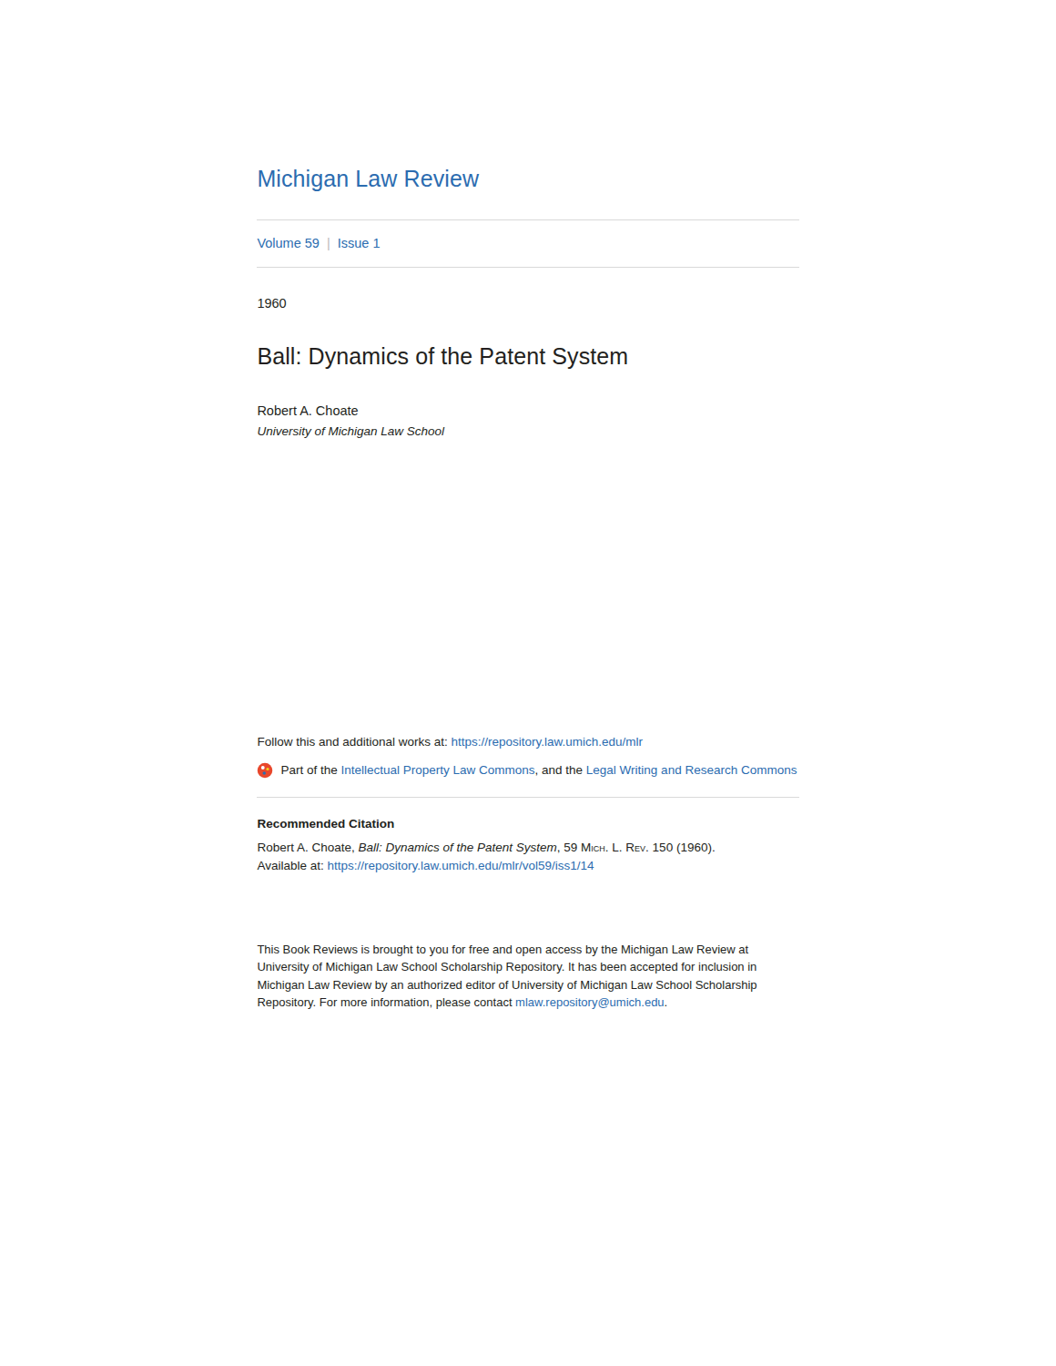Michigan Law Review
Volume 59|Issue 1
1960
Ball: Dynamics of the Patent System
Robert A. Choate
University of Michigan Law School
Follow this and additional works at: https://repository.law.umich.edu/mlr
Part of the Intellectual Property Law Commons, and the Legal Writing and Research Commons
Recommended Citation
Robert A. Choate, Ball: Dynamics of the Patent System, 59 Mich. L. Rev. 150 (1960).
Available at: https://repository.law.umich.edu/mlr/vol59/iss1/14
This Book Reviews is brought to you for free and open access by the Michigan Law Review at University of Michigan Law School Scholarship Repository. It has been accepted for inclusion in Michigan Law Review by an authorized editor of University of Michigan Law School Scholarship Repository. For more information, please contact mlaw.repository@umich.edu.